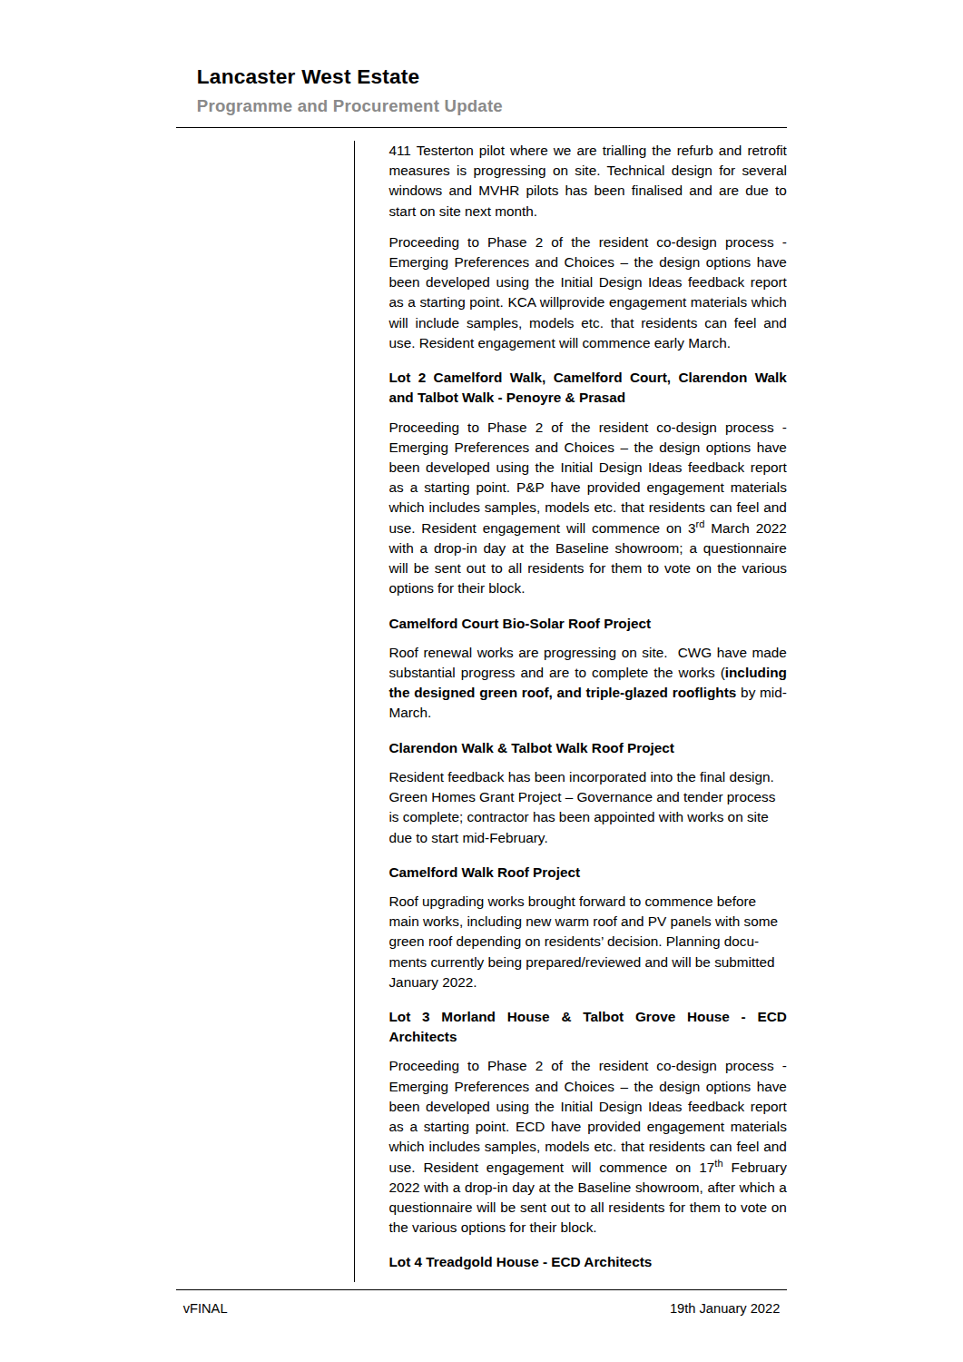Lancaster West Estate
Programme and Procurement Update
411 Testerton pilot where we are trialling the refurb and retrofit measures is progressing on site. Technical design for several windows and MVHR pilots has been finalised and are due to start on site next month.
Proceeding to Phase 2 of the resident co-design process - Emerging Preferences and Choices – the design options have been developed using the Initial Design Ideas feedback report as a starting point. KCA willprovide engagement materials which will include samples, models etc. that residents can feel and use. Resident engagement will commence early March.
Lot 2 Camelford Walk, Camelford Court, Clarendon Walk and Talbot Walk - Penoyre & Prasad
Proceeding to Phase 2 of the resident co-design process - Emerging Preferences and Choices – the design options have been developed using the Initial Design Ideas feedback report as a starting point. P&P have provided engagement materials which includes samples, models etc. that residents can feel and use. Resident engagement will commence on 3rd March 2022 with a drop-in day at the Baseline showroom; a questionnaire will be sent out to all residents for them to vote on the various options for their block.
Camelford Court Bio-Solar Roof Project
Roof renewal works are progressing on site. CWG have made substantial progress and are to complete the works (including the designed green roof, and triple-glazed rooflights by mid-March.
Clarendon Walk & Talbot Walk Roof Project
Resident feedback has been incorporated into the final design. Green Homes Grant Project – Governance and tender process is complete; contractor has been appointed with works on site due to start mid-February.
Camelford Walk Roof Project
Roof upgrading works brought forward to commence before main works, including new warm roof and PV panels with some green roof depending on residents’ decision. Planning documents currently being prepared/reviewed and will be submitted January 2022.
Lot 3 Morland House & Talbot Grove House - ECD Architects
Proceeding to Phase 2 of the resident co-design process - Emerging Preferences and Choices – the design options have been developed using the Initial Design Ideas feedback report as a starting point. ECD have provided engagement materials which includes samples, models etc. that residents can feel and use. Resident engagement will commence on 17th February 2022 with a drop-in day at the Baseline showroom, after which a questionnaire will be sent out to all residents for them to vote on the various options for their block.
Lot 4 Treadgold House - ECD Architects
vFINAL 19th January 2022